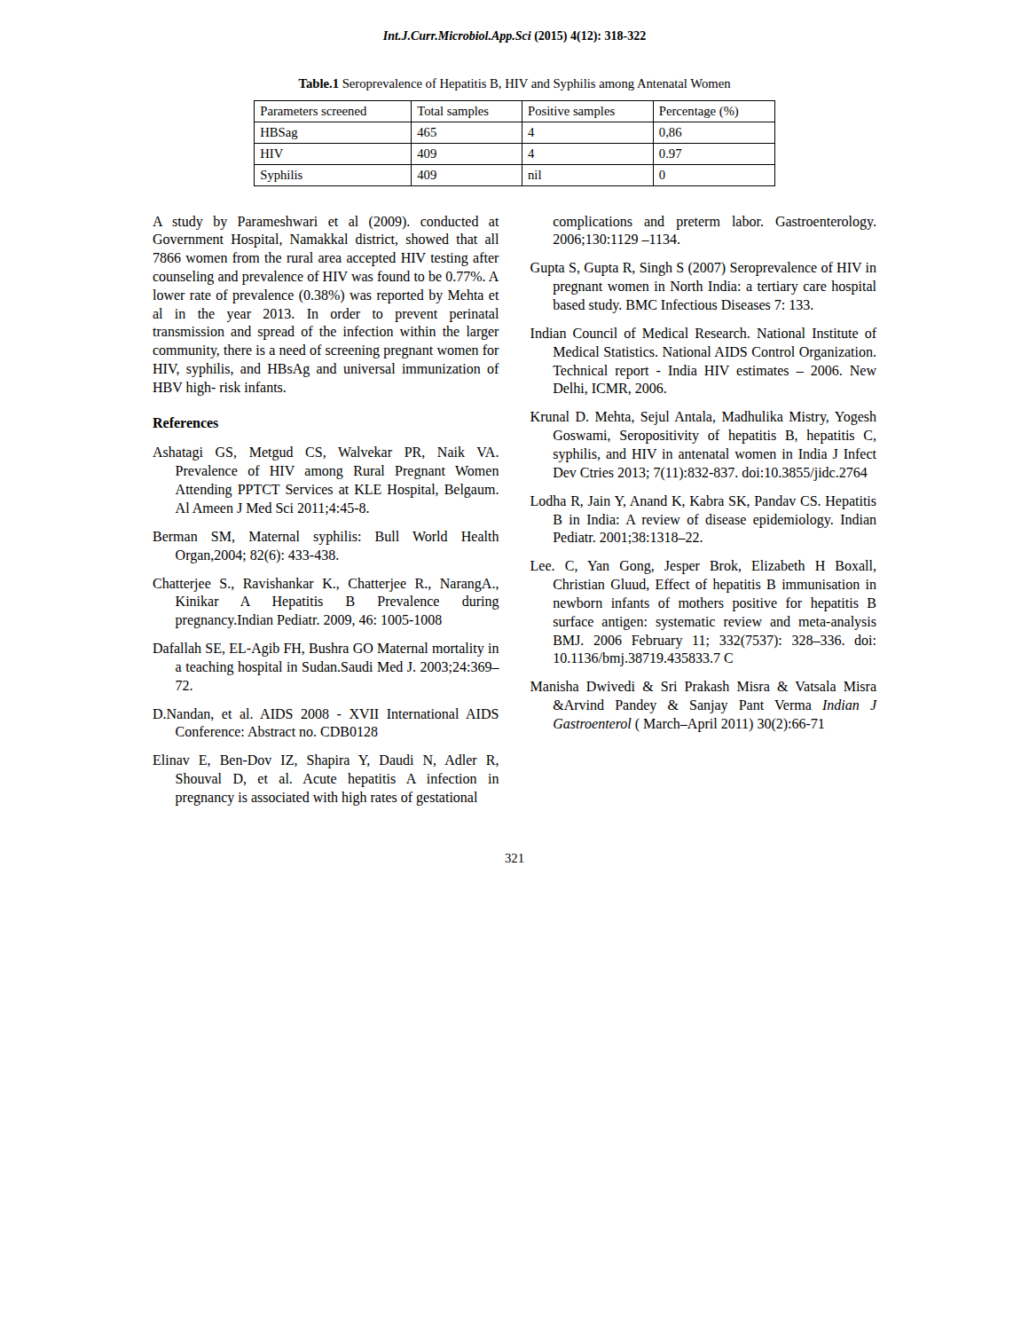Int.J.Curr.Microbiol.App.Sci (2015) 4(12): 318-322
Table.1 Seroprevalence of Hepatitis B, HIV and Syphilis among Antenatal Women
| Parameters screened | Total samples | Positive samples | Percentage (%) |
| --- | --- | --- | --- |
| HBSag | 465 | 4 | 0,86 |
| HIV | 409 | 4 | 0.97 |
| Syphilis | 409 | nil | 0 |
A study by Parameshwari et al (2009). conducted at Government Hospital, Namakkal district, showed that all 7866 women from the rural area accepted HIV testing after counseling and prevalence of HIV was found to be 0.77%. A lower rate of prevalence (0.38%) was reported by Mehta et al in the year 2013. In order to prevent perinatal transmission and spread of the infection within the larger community, there is a need of screening pregnant women for HIV, syphilis, and HBsAg and universal immunization of HBV high- risk infants.
References
Ashatagi GS, Metgud CS, Walvekar PR, Naik VA. Prevalence of HIV among Rural Pregnant Women Attending PPTCT Services at KLE Hospital, Belgaum. Al Ameen J Med Sci 2011;4:45-8.
Berman SM, Maternal syphilis: Bull World Health Organ,2004; 82(6): 433-438.
Chatterjee S., Ravishankar K., Chatterjee R., NarangA., Kinikar A Hepatitis B Prevalence during pregnancy.Indian Pediatr. 2009, 46: 1005-1008
Dafallah SE, EL-Agib FH, Bushra GO Maternal mortality in a teaching hospital in Sudan.Saudi Med J. 2003;24:369–72.
D.Nandan, et al. AIDS 2008 - XVII International AIDS Conference: Abstract no. CDB0128
Elinav E, Ben-Dov IZ, Shapira Y, Daudi N, Adler R, Shouval D, et al. Acute hepatitis A infection in pregnancy is associated with high rates of gestational
complications and preterm labor. Gastroenterology. 2006;130:1129 –1134.
Gupta S, Gupta R, Singh S (2007) Seroprevalence of HIV in pregnant women in North India: a tertiary care hospital based study. BMC Infectious Diseases 7: 133.
Indian Council of Medical Research. National Institute of Medical Statistics. National AIDS Control Organization. Technical report - India HIV estimates – 2006. New Delhi, ICMR, 2006.
Krunal D. Mehta, Sejul Antala, Madhulika Mistry, Yogesh Goswami, Seropositivity of hepatitis B, hepatitis C, syphilis, and HIV in antenatal women in India J Infect Dev Ctries 2013; 7(11):832-837. doi:10.3855/jidc.2764
Lodha R, Jain Y, Anand K, Kabra SK, Pandav CS. Hepatitis B in India: A review of disease epidemiology. Indian Pediatr. 2001;38:1318–22.
Lee. C, Yan Gong, Jesper Brok, Elizabeth H Boxall, Christian Gluud, Effect of hepatitis B immunisation in newborn infants of mothers positive for hepatitis B surface antigen: systematic review and meta-analysis BMJ. 2006 February 11; 332(7537): 328–336. doi: 10.1136/bmj.38719.435833.7 C
Manisha Dwivedi & Sri Prakash Misra & Vatsala Misra &Arvind Pandey & Sanjay Pant Verma Indian J Gastroenterol ( March–April 2011) 30(2):66-71
321